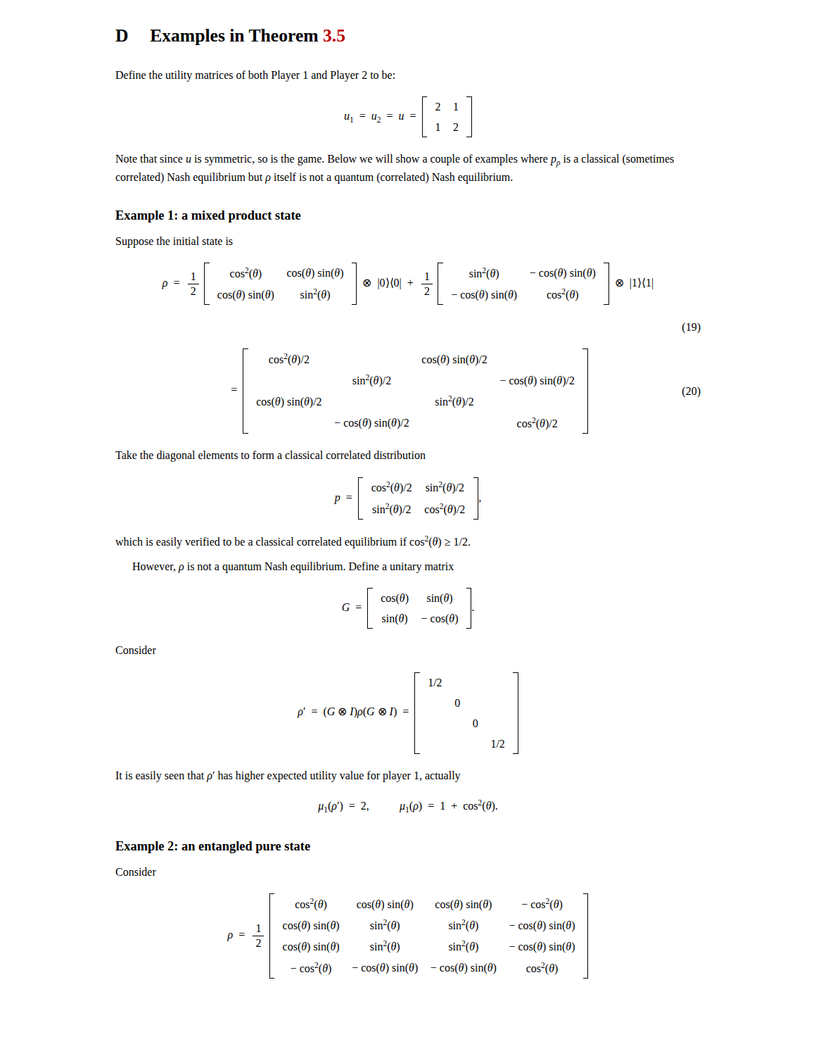DExamples in Theorem 3.5
Define the utility matrices of both Player 1 and Player 2 to be:
u1 = u2 = u =
| 2 | 1 |
| 1 | 2 |
Note that since u is symmetric, so is the game. Below we will show a couple of examples where pρ is a classical (sometimes correlated) Nash equilibrium but ρ itself is not a quantum (correlated) Nash equilibrium.
Example 1: a mixed product state
Suppose the initial state is
ρ = 12
| cos 2 ( θ ) | cos( θ ) sin( θ ) |
| cos( θ ) sin( θ ) | sin 2 ( θ ) |
⊗ |0⟩⟨0| + 12
| sin 2 ( θ ) | − cos( θ ) sin( θ ) |
| − cos( θ ) sin( θ ) | cos 2 ( θ ) |
⊗ |1⟩⟨1|
(19)
=
| cos 2 ( θ )/2 | | cos( θ ) sin( θ )/2 | |
| | sin 2 ( θ )/2 | | − cos( θ ) sin( θ )/2 |
| cos( θ ) sin( θ )/2 | | sin 2 ( θ )/2 | |
| | − cos( θ ) sin( θ )/2 | | cos 2 ( θ )/2 |
(20)
Take the diagonal elements to form a classical correlated distribution
p =
| cos 2 ( θ )/2 | sin 2 ( θ )/2 |
| sin 2 ( θ )/2 | cos 2 ( θ )/2 |
,
which is easily verified to be a classical correlated equilibrium if cos2(θ) ≥ 1/2.
However, ρ is not a quantum Nash equilibrium. Define a unitary matrix
G =
| cos( θ ) | sin( θ ) |
| sin( θ ) | − cos( θ ) |
.
Consider
ρ′ = (G ⊗ I)ρ(G ⊗ I) =
| 1/2 | | | |
| | 0 | | |
| | | 0 | |
| | | | 1/2 |
It is easily seen that ρ′ has higher expected utility value for player 1, actually
μ1(ρ′) = 2, μ1(ρ) = 1 + cos2(θ).
Example 2: an entangled pure state
Consider
ρ = 12
| cos 2 ( θ ) | cos( θ ) sin( θ ) | cos( θ ) sin( θ ) | − cos 2 ( θ ) |
| cos( θ ) sin( θ ) | sin 2 ( θ ) | sin 2 ( θ ) | − cos( θ ) sin( θ ) |
| cos( θ ) sin( θ ) | sin 2 ( θ ) | sin 2 ( θ ) | − cos( θ ) sin( θ ) |
| − cos 2 ( θ ) | − cos( θ ) sin( θ ) | − cos( θ ) sin( θ ) | cos 2 ( θ ) |